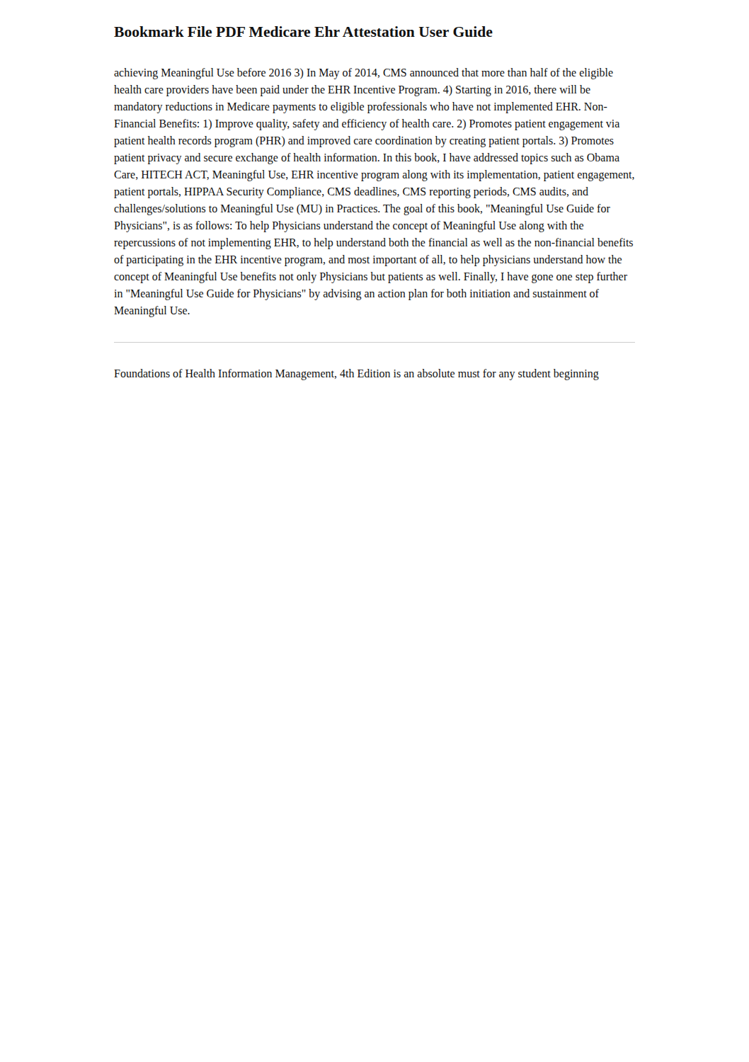Bookmark File PDF Medicare Ehr Attestation User Guide
achieving Meaningful Use before 2016 3) In May of 2014, CMS announced that more than half of the eligible health care providers have been paid under the EHR Incentive Program. 4) Starting in 2016, there will be mandatory reductions in Medicare payments to eligible professionals who have not implemented EHR. Non-Financial Benefits: 1) Improve quality, safety and efficiency of health care. 2) Promotes patient engagement via patient health records program (PHR) and improved care coordination by creating patient portals. 3) Promotes patient privacy and secure exchange of health information. In this book, I have addressed topics such as Obama Care, HITECH ACT, Meaningful Use, EHR incentive program along with its implementation, patient engagement, patient portals, HIPPAA Security Compliance, CMS deadlines, CMS reporting periods, CMS audits, and challenges/solutions to Meaningful Use (MU) in Practices. The goal of this book, "Meaningful Use Guide for Physicians", is as follows: To help Physicians understand the concept of Meaningful Use along with the repercussions of not implementing EHR, to help understand both the financial as well as the non-financial benefits of participating in the EHR incentive program, and most important of all, to help physicians understand how the concept of Meaningful Use benefits not only Physicians but patients as well. Finally, I have gone one step further in "Meaningful Use Guide for Physicians" by advising an action plan for both initiation and sustainment of Meaningful Use.
Foundations of Health Information Management, 4th Edition is an absolute must for any student beginning